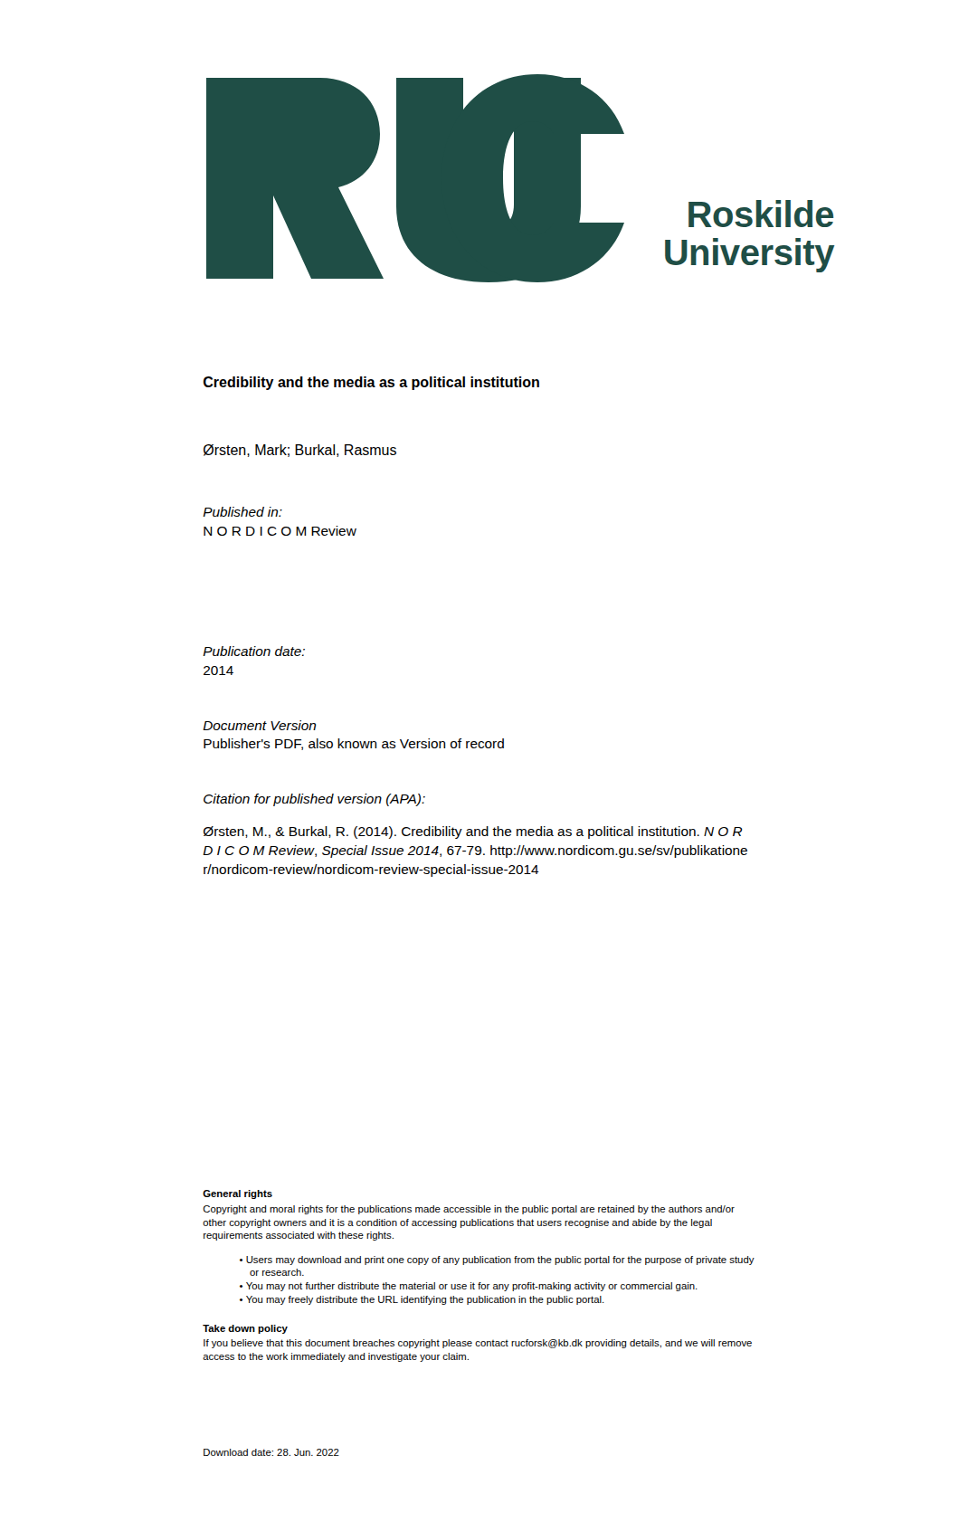RUC
Roskilde
University
Credibility and the media as a political institution
Ørsten, Mark; Burkal, Rasmus
Published in:
N O R D I C O M Review
Publication date:
2014
Document Version
Publisher's PDF, also known as Version of record
Citation for published version (APA):
Ørsten, M., & Burkal, R. (2014). Credibility and the media as a political institution. N O R D I C O M Review, Special Issue 2014, 67-79. http://www.nordicom.gu.se/sv/publikationer/nordicom-review/nordicom-review-special-issue-2014
General rights
Copyright and moral rights for the publications made accessible in the public portal are retained by the authors and/or other copyright owners and it is a condition of accessing publications that users recognise and abide by the legal requirements associated with these rights.
Users may download and print one copy of any publication from the public portal for the purpose of private study or research.
You may not further distribute the material or use it for any profit-making activity or commercial gain.
You may freely distribute the URL identifying the publication in the public portal.
Take down policy
If you believe that this document breaches copyright please contact rucforsk@kb.dk providing details, and we will remove access to the work immediately and investigate your claim.
Download date: 28. Jun. 2022